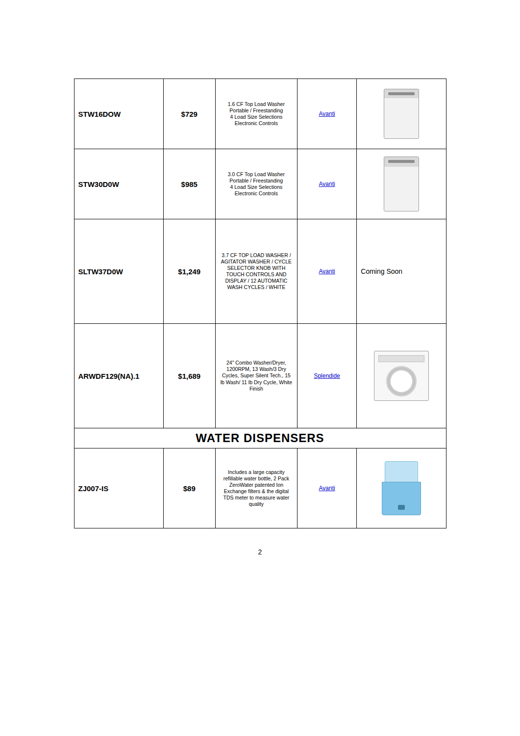| STW16DOW | $729 | 1.6 CF Top Load Washer Portable / Freestanding 4 Load Size Selections Electronic Controls | Avanti | |
| STW30D0W | $985 | 3.0 CF Top Load Washer Portable / Freestanding 4 Load Size Selections Electronic Controls | Avanti | |
| SLTW37D0W | $1,249 | 3.7 CF TOP LOAD WASHER / AGITATOR WASHER / CYCLE SELECTOR KNOB WITH TOUCH CONTROLS AND DISPLAY / 12 AUTOMATIC WASH CYCLES / WHITE | Avanti | Coming Soon |
| ARWDF129(NA).1 | $1,689 | 24" Combo Washer/Dryer, 1200RPM, 13 Wash/3 Dry Cycles, Super Silent Tech., 15 lb Wash/ 11 lb Dry Cycle, White Finish | Splendide | |
| WATER DISPENSERS |
| ZJ007-IS | $89 | Includes a large capacity refillable water bottle, 2 Pack ZeroWater patented Ion Exchange filters & the digital TDS meter to measure water quality | Avanti | |
2